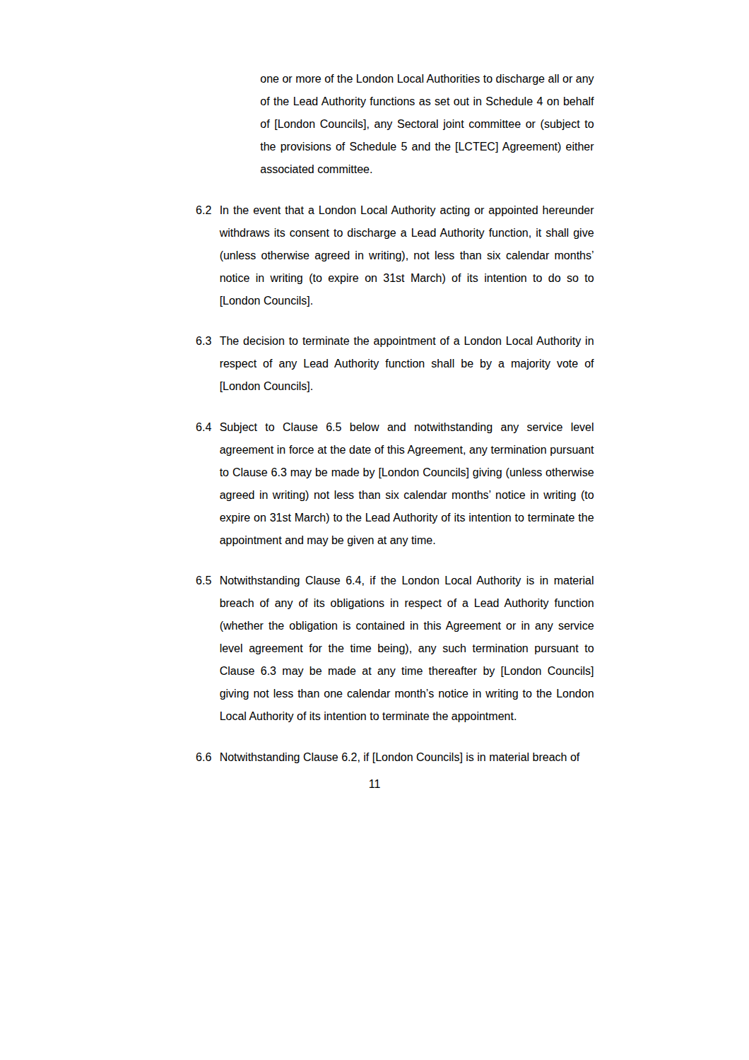one or more of the London Local Authorities to discharge all or any of the Lead Authority functions as set out in Schedule 4 on behalf of [London Councils], any Sectoral joint committee or (subject to the provisions of Schedule 5 and the [LCTEC] Agreement) either associated committee.
6.2
In the event that a London Local Authority acting or appointed hereunder withdraws its consent to discharge a Lead Authority function, it shall give (unless otherwise agreed in writing), not less than six calendar months’ notice in writing (to expire on 31st March) of its intention to do so to [London Councils].
6.3
The decision to terminate the appointment of a London Local Authority in respect of any Lead Authority function shall be by a majority vote of [London Councils].
6.4
Subject to Clause 6.5 below and notwithstanding any service level agreement in force at the date of this Agreement, any termination pursuant to Clause 6.3 may be made by [London Councils] giving (unless otherwise agreed in writing) not less than six calendar months’ notice in writing (to expire on 31st March) to the Lead Authority of its intention to terminate the appointment and may be given at any time.
6.5
Notwithstanding Clause 6.4, if the London Local Authority is in material breach of any of its obligations in respect of a Lead Authority function (whether the obligation is contained in this Agreement or in any service level agreement for the time being), any such termination pursuant to Clause 6.3 may be made at any time thereafter by [London Councils] giving not less than one calendar month’s notice in writing to the London Local Authority of its intention to terminate the appointment.
6.6
Notwithstanding Clause 6.2, if [London Councils] is in material breach of
11